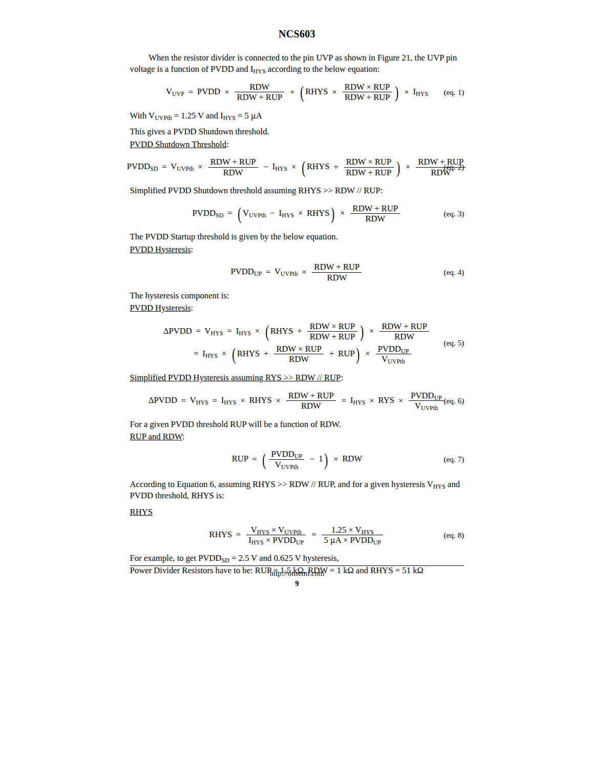NCS603
When the resistor divider is connected to the pin UVP as shown in Figure 21, the UVP pin voltage is a function of PVDD and IHYS according to the below equation:
VUVP = PVDD RDW RDW + RUP + (RHYS RDW RUP RDW + RUP) IHYS
(eq. 1)
With VUVPth = 1.25 V and IHYS = 5 µA
This gives a PVDD Shutdown threshold.
PVDD Shutdown Threshold:
PVDDSD = VUVPth RDW + RUP RDW − IHYS (RHYS + RDW RUP RDW + RUP) RDW + RUP RDW
(eq. 2)
Simplified PVDD Shutdown threshold assuming RHYS >> RDW // RUP:
PVDDSD = (VUVPth − IHYS RHYS) RDW + RUP RDW
(eq. 3)
The PVDD Startup threshold is given by the below equation.
PVDD Hysteresis:
PVDDUP = VUVPth RDW + RUP RDW
(eq. 4)
The hysteresis component is:
PVDD Hysteresis:
ΔPVDD = VHYS = IHYS (RHYS + RDW RUP RDW + RUP) RDW + RUP RDW
= IHYS (RHYS + RDW RUP RDW + RUP) PVDDUP VUVPth
(eq. 5)
Simplified PVDD Hysteresis assuming RYS >> RDW // RUP:
ΔPVDD = VHYS = IHYS RHYS RDW + RUP RDW = IHYS RYS PVDDUP VUVPth
(eq. 6)
For a given PVDD threshold RUP will be a function of RDW.
RUP and RDW:
RUP = (PVDDUP VUVPth − 1) RDW
(eq. 7)
According to Equation 6, assuming RHYS >> RDW // RUP, and for a given hysteresis VHYS and PVDD threshold, RHYS is:
RHYS
RHYS = VHYS VUVPth IHYS PVDDUP = 1.25 VHYS 5 µA PVDDUP
(eq. 8)
For example, to get PVDDSD = 2.5 V and 0.625 V hysteresis,
Power Divider Resistors have to be: RUP = 1.5 kΩ, RDW = 1 kΩ and RHYS = 51 kΩ
http://onsemi.com 9